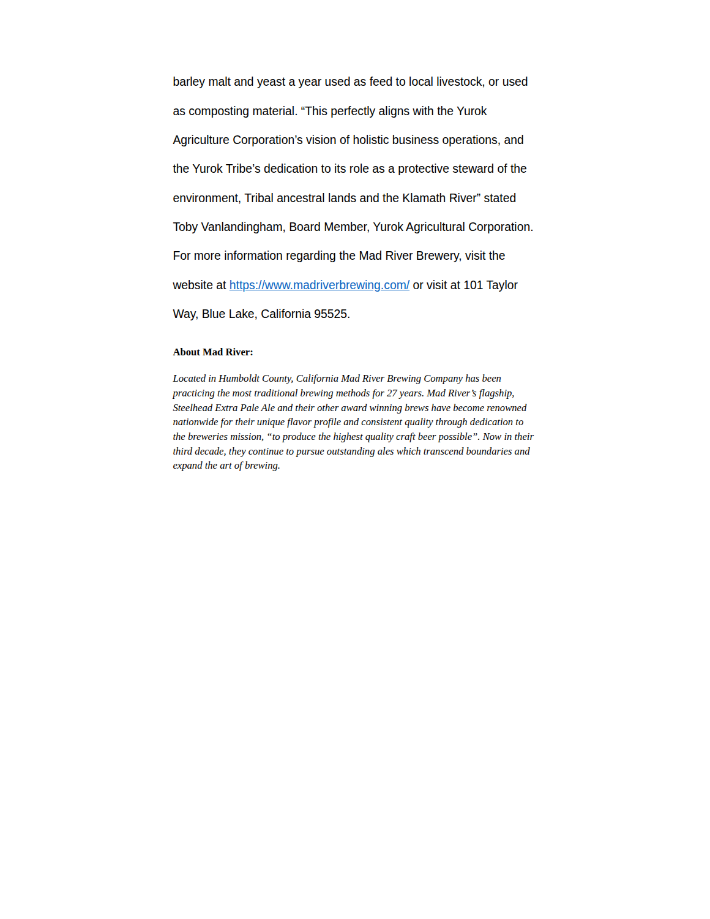barley malt and yeast a year used as feed to local livestock, or used as composting material. “This perfectly aligns with the Yurok Agriculture Corporation’s vision of holistic business operations, and the Yurok Tribe’s dedication to its role as a protective steward of the environment, Tribal ancestral lands and the Klamath River” stated Toby Vanlandingham, Board Member, Yurok Agricultural Corporation. For more information regarding the Mad River Brewery, visit the website at https://www.madriverbrewing.com/ or visit at 101 Taylor Way, Blue Lake, California 95525.
About Mad River:
Located in Humboldt County, California Mad River Brewing Company has been practicing the most traditional brewing methods for 27 years. Mad River’s flagship, Steelhead Extra Pale Ale and their other award winning brews have become renowned nationwide for their unique flavor profile and consistent quality through dedication to the breweries mission, “to produce the highest quality craft beer possible”. Now in their third decade, they continue to pursue outstanding ales which transcend boundaries and expand the art of brewing.